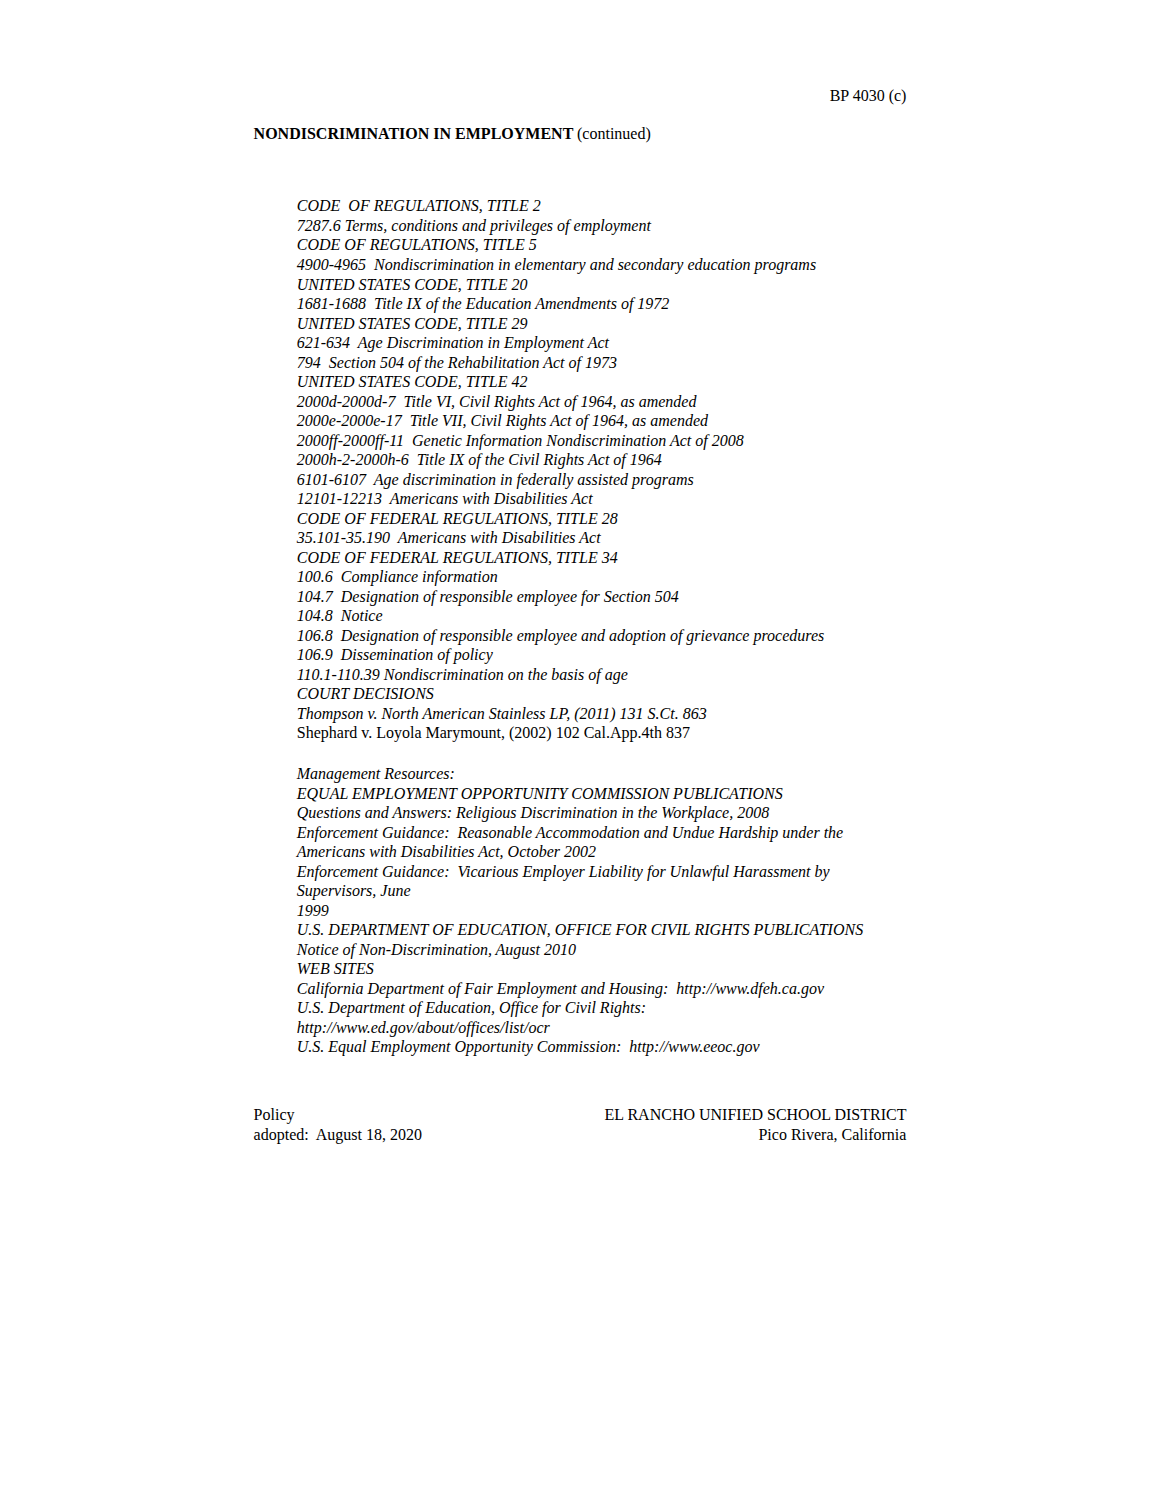BP 4030 (c)
NONDISCRIMINATION IN EMPLOYMENT (continued)
CODE OF REGULATIONS, TITLE 2
7287.6 Terms, conditions and privileges of employment
CODE OF REGULATIONS, TITLE 5
4900-4965 Nondiscrimination in elementary and secondary education programs
UNITED STATES CODE, TITLE 20
1681-1688 Title IX of the Education Amendments of 1972
UNITED STATES CODE, TITLE 29
621-634 Age Discrimination in Employment Act
794 Section 504 of the Rehabilitation Act of 1973
UNITED STATES CODE, TITLE 42
2000d-2000d-7 Title VI, Civil Rights Act of 1964, as amended
2000e-2000e-17 Title VII, Civil Rights Act of 1964, as amended
2000ff-2000ff-11 Genetic Information Nondiscrimination Act of 2008
2000h-2-2000h-6 Title IX of the Civil Rights Act of 1964
6101-6107 Age discrimination in federally assisted programs
12101-12213 Americans with Disabilities Act
CODE OF FEDERAL REGULATIONS, TITLE 28
35.101-35.190 Americans with Disabilities Act
CODE OF FEDERAL REGULATIONS, TITLE 34
100.6 Compliance information
104.7 Designation of responsible employee for Section 504
104.8 Notice
106.8 Designation of responsible employee and adoption of grievance procedures
106.9 Dissemination of policy
110.1-110.39 Nondiscrimination on the basis of age
COURT DECISIONS
Thompson v. North American Stainless LP, (2011) 131 S.Ct. 863
Shephard v. Loyola Marymount, (2002) 102 Cal.App.4th 837
Management Resources:
EQUAL EMPLOYMENT OPPORTUNITY COMMISSION PUBLICATIONS
Questions and Answers: Religious Discrimination in the Workplace, 2008
Enforcement Guidance: Reasonable Accommodation and Undue Hardship under the
Americans with Disabilities Act, October 2002
Enforcement Guidance: Vicarious Employer Liability for Unlawful Harassment by Supervisors, June
1999
U.S. DEPARTMENT OF EDUCATION, OFFICE FOR CIVIL RIGHTS PUBLICATIONS
Notice of Non-Discrimination, August 2010
WEB SITES
California Department of Fair Employment and Housing: http://www.dfeh.ca.gov
U.S. Department of Education, Office for Civil Rights: http://www.ed.gov/about/offices/list/ocr
U.S. Equal Employment Opportunity Commission: http://www.eeoc.gov
Policy
adopted: August 18, 2020
EL RANCHO UNIFIED SCHOOL DISTRICT Pico Rivera, California